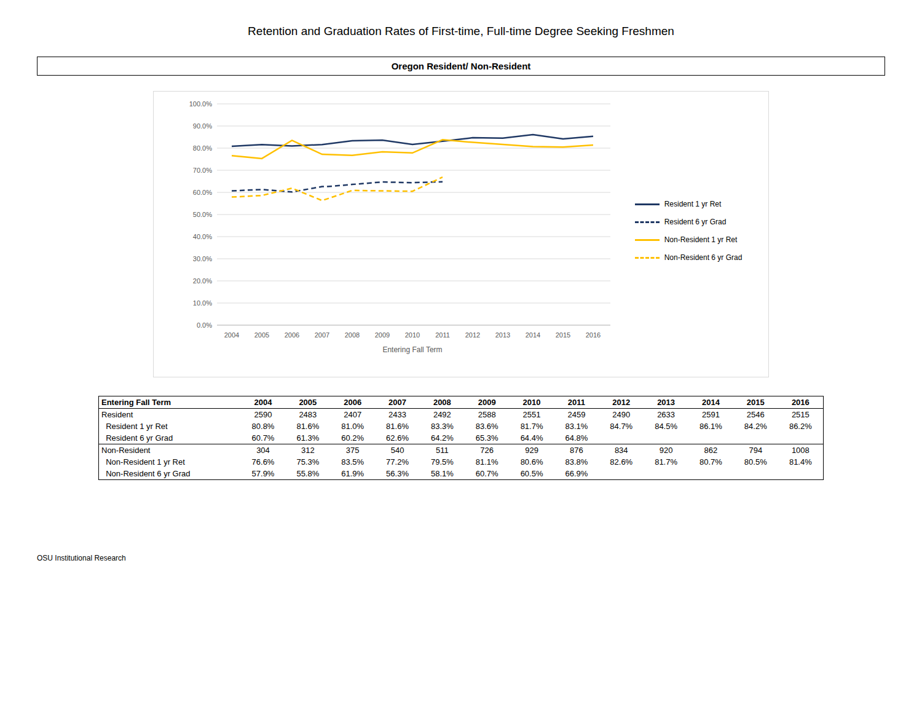Retention and Graduation Rates of First-time, Full-time Degree Seeking Freshmen
Oregon Resident/ Non-Resident
100.0% 90.0% 80.0% 70.0% 60.0% 50.0% 40.0% 30.0% 20.0% 10.0% 0.0% 2004 2005 2006 2007 2008 2009 2010 2011 2012 2013 2014 2015 2016 Entering Fall Term
Resident 1 yr Ret
Resident 6 yr Grad
Non-Resident 1 yr Ret
Non-Resident 6 yr Grad
| Entering Fall Term | 2004 | 2005 | 2006 | 2007 | 2008 | 2009 | 2010 | 2011 | 2012 | 2013 | 2014 | 2015 | 2016 |
| --- | --- | --- | --- | --- | --- | --- | --- | --- | --- | --- | --- | --- | --- |
| Resident | 2590 | 2483 | 2407 | 2433 | 2492 | 2588 | 2551 | 2459 | 2490 | 2633 | 2591 | 2546 | 2515 |
| Resident 1 yr Ret | 80.8% | 81.6% | 81.0% | 81.6% | 83.3% | 83.6% | 81.7% | 83.1% | 84.7% | 84.5% | 86.1% | 84.2% | 86.2% |
| Resident 6 yr Grad | 60.7% | 61.3% | 60.2% | 62.6% | 64.2% | 65.3% | 64.4% | 64.8% | | | | | |
| Non-Resident | 304 | 312 | 375 | 540 | 511 | 726 | 929 | 876 | 834 | 920 | 862 | 794 | 1008 |
| Non-Resident 1 yr Ret | 76.6% | 75.3% | 83.5% | 77.2% | 79.5% | 81.1% | 80.6% | 83.8% | 82.6% | 81.7% | 80.7% | 80.5% | 81.4% |
| Non-Resident 6 yr Grad | 57.9% | 55.8% | 61.9% | 56.3% | 58.1% | 60.7% | 60.5% | 66.9% | | | | | |
OSU Institutional Research